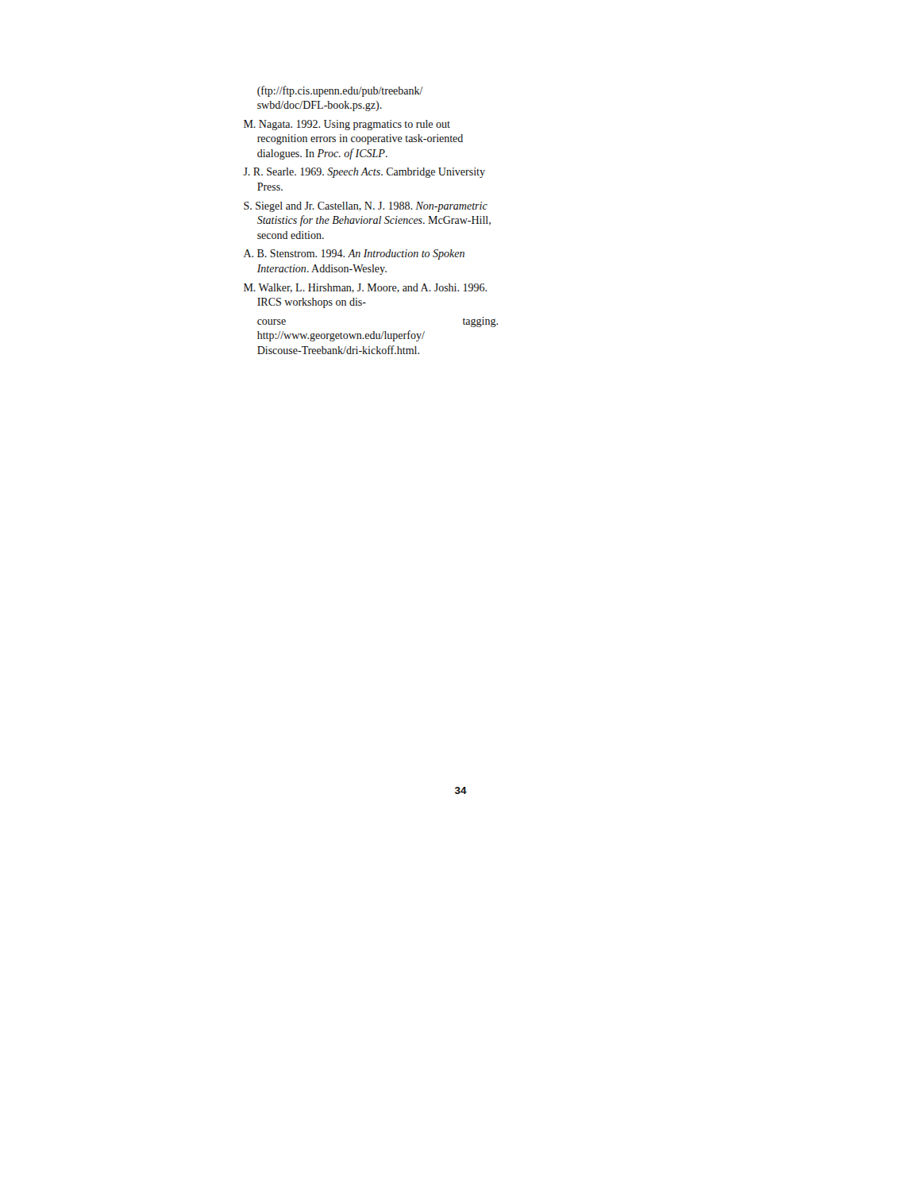(ftp://ftp.cis.upenn.edu/pub/treebank/
swbd/doc/DFL-book.ps.gz).
M. Nagata. 1992. Using pragmatics to rule out recognition errors in cooperative task-oriented dialogues. In Proc. of ICSLP.
J. R. Searle. 1969. Speech Acts. Cambridge University Press.
S. Siegel and Jr. Castellan, N. J. 1988. Non-parametric Statistics for the Behavioral Sciences. McGraw-Hill, second edition.
A. B. Stenstrom. 1994. An Introduction to Spoken Interaction. Addison-Wesley.
M. Walker, L. Hirshman, J. Moore, and A. Joshi. 1996. IRCS workshops on dis-
course tagging.
http://www.georgetown.edu/luperfoy/
Discouse-Treebank/dri-kickoff.html.
34